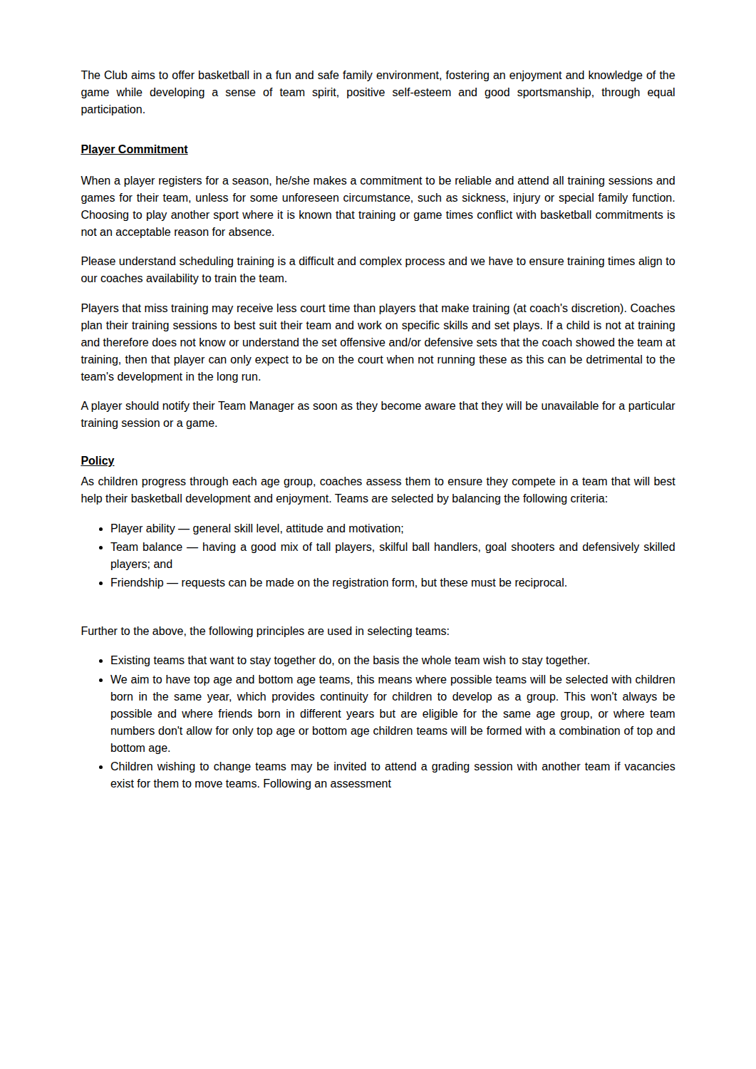The Club aims to offer basketball in a fun and safe family environment, fostering an enjoyment and knowledge of the game while developing a sense of team spirit, positive self-esteem and good sportsmanship, through equal participation.
Player Commitment
When a player registers for a season, he/she makes a commitment to be reliable and attend all training sessions and games for their team, unless for some unforeseen circumstance, such as sickness, injury or special family function. Choosing to play another sport where it is known that training or game times conflict with basketball commitments is not an acceptable reason for absence.
Please understand scheduling training is a difficult and complex process and we have to ensure training times align to our coaches availability to train the team.
Players that miss training may receive less court time than players that make training (at coach's discretion). Coaches plan their training sessions to best suit their team and work on specific skills and set plays. If a child is not at training and therefore does not know or understand the set offensive and/or defensive sets that the coach showed the team at training, then that player can only expect to be on the court when not running these as this can be detrimental to the team's development in the long run.
A player should notify their Team Manager as soon as they become aware that they will be unavailable for a particular training session or a game.
Policy
As children progress through each age group, coaches assess them to ensure they compete in a team that will best help their basketball development and enjoyment. Teams are selected by balancing the following criteria:
Player ability — general skill level, attitude and motivation;
Team balance — having a good mix of tall players, skilful ball handlers, goal shooters and defensively skilled players; and
Friendship — requests can be made on the registration form, but these must be reciprocal.
Further to the above, the following principles are used in selecting teams:
Existing teams that want to stay together do, on the basis the whole team wish to stay together.
We aim to have top age and bottom age teams, this means where possible teams will be selected with children born in the same year, which provides continuity for children to develop as a group. This won't always be possible and where friends born in different years but are eligible for the same age group, or where team numbers don't allow for only top age or bottom age children teams will be formed with a combination of top and bottom age.
Children wishing to change teams may be invited to attend a grading session with another team if vacancies exist for them to move teams. Following an assessment